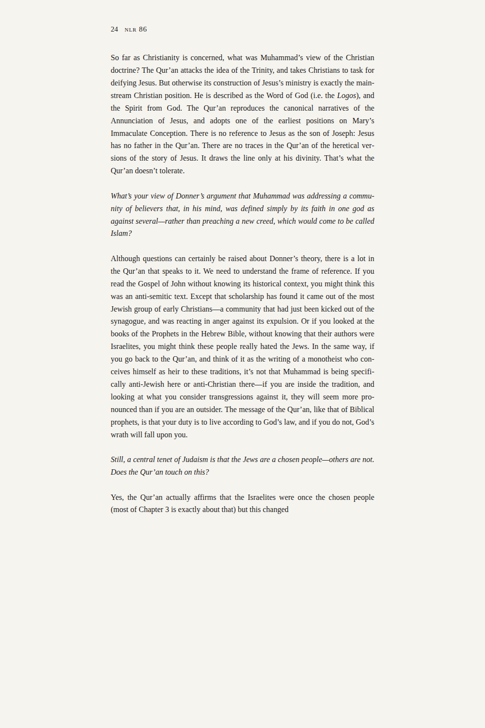24nlr 86
So far as Christianity is concerned, what was Muhammad’s view of the Christian doctrine? The Qur’an attacks the idea of the Trinity, and takes Christians to task for deifying Jesus. But otherwise its construction of Jesus’s ministry is exactly the mainstream Christian position. He is described as the Word of God (i.e. the Logos), and the Spirit from God. The Qur’an reproduces the canonical narratives of the Annunciation of Jesus, and adopts one of the earliest positions on Mary’s Immaculate Conception. There is no reference to Jesus as the son of Joseph: Jesus has no father in the Qur’an. There are no traces in the Qur’an of the heretical versions of the story of Jesus. It draws the line only at his divinity. That’s what the Qur’an doesn’t tolerate.
What’s your view of Donner’s argument that Muhammad was addressing a community of believers that, in his mind, was defined simply by its faith in one god as against several—rather than preaching a new creed, which would come to be called Islam?
Although questions can certainly be raised about Donner’s theory, there is a lot in the Qur’an that speaks to it. We need to understand the frame of reference. If you read the Gospel of John without knowing its historical context, you might think this was an anti-semitic text. Except that scholarship has found it came out of the most Jewish group of early Christians—a community that had just been kicked out of the synagogue, and was reacting in anger against its expulsion. Or if you looked at the books of the Prophets in the Hebrew Bible, without knowing that their authors were Israelites, you might think these people really hated the Jews. In the same way, if you go back to the Qur’an, and think of it as the writing of a monotheist who conceives himself as heir to these traditions, it’s not that Muhammad is being specifically anti-Jewish here or anti-Christian there—if you are inside the tradition, and looking at what you consider transgressions against it, they will seem more pronounced than if you are an outsider. The message of the Qur’an, like that of Biblical prophets, is that your duty is to live according to God’s law, and if you do not, God’s wrath will fall upon you.
Still, a central tenet of Judaism is that the Jews are a chosen people—others are not. Does the Qur’an touch on this?
Yes, the Qur’an actually affirms that the Israelites were once the chosen people (most of Chapter 3 is exactly about that) but this changed